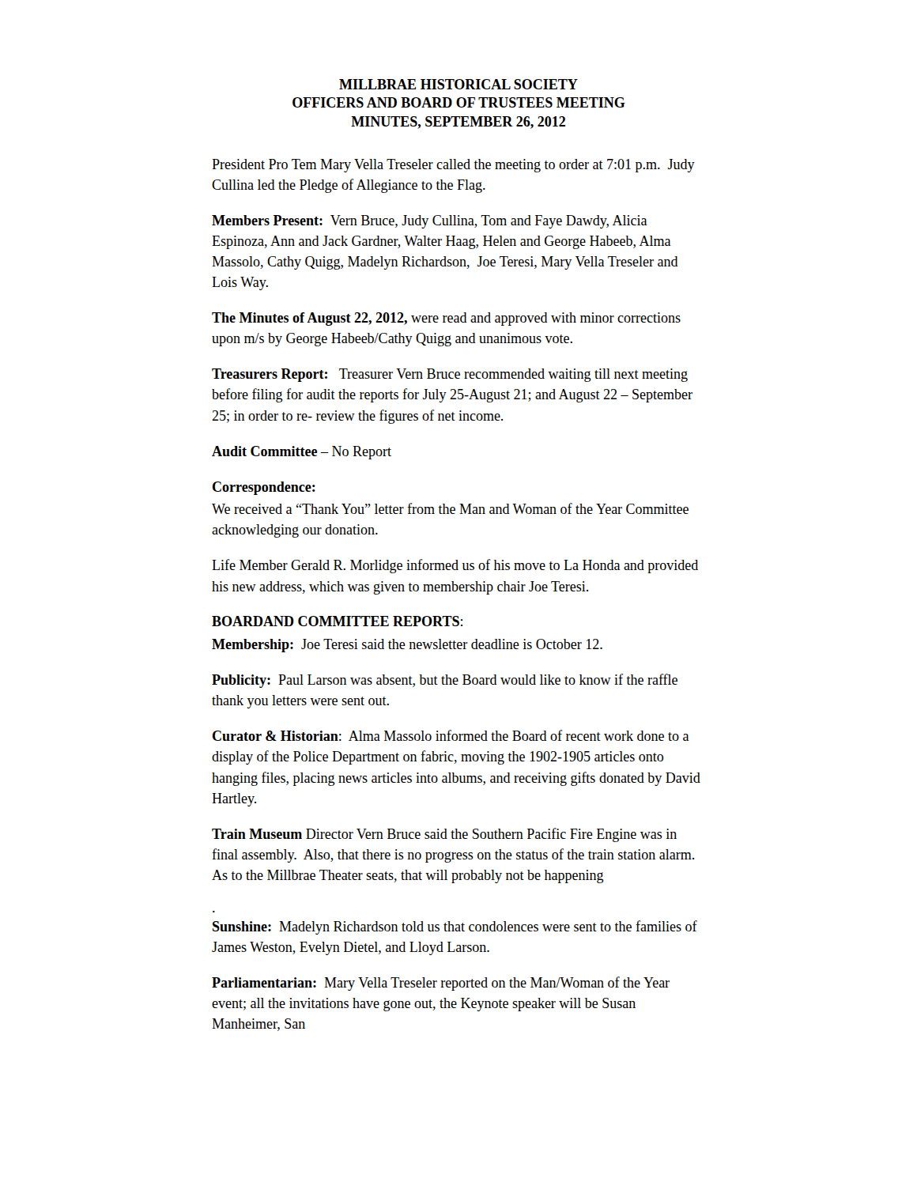MILLBRAE HISTORICAL SOCIETY
OFFICERS AND BOARD OF TRUSTEES MEETING
MINUTES, SEPTEMBER 26, 2012
President Pro Tem Mary Vella Treseler called the meeting to order at 7:01 p.m. Judy Cullina led the Pledge of Allegiance to the Flag.
Members Present: Vern Bruce, Judy Cullina, Tom and Faye Dawdy, Alicia Espinoza, Ann and Jack Gardner, Walter Haag, Helen and George Habeeb, Alma Massolo, Cathy Quigg, Madelyn Richardson, Joe Teresi, Mary Vella Treseler and Lois Way.
The Minutes of August 22, 2012, were read and approved with minor corrections upon m/s by George Habeeb/Cathy Quigg and unanimous vote.
Treasurers Report: Treasurer Vern Bruce recommended waiting till next meeting before filing for audit the reports for July 25-August 21; and August 22 – September 25; in order to re- review the figures of net income.
Audit Committee – No Report
Correspondence:
We received a “Thank You” letter from the Man and Woman of the Year Committee acknowledging our donation.
Life Member Gerald R. Morlidge informed us of his move to La Honda and provided his new address, which was given to membership chair Joe Teresi.
BOARDAND COMMITTEE REPORTS:
Membership: Joe Teresi said the newsletter deadline is October 12.
Publicity: Paul Larson was absent, but the Board would like to know if the raffle thank you letters were sent out.
Curator & Historian: Alma Massolo informed the Board of recent work done to a display of the Police Department on fabric, moving the 1902-1905 articles onto hanging files, placing news articles into albums, and receiving gifts donated by David Hartley.
Train Museum Director Vern Bruce said the Southern Pacific Fire Engine was in final assembly. Also, that there is no progress on the status of the train station alarm. As to the Millbrae Theater seats, that will probably not be happening
.
Sunshine: Madelyn Richardson told us that condolences were sent to the families of James Weston, Evelyn Dietel, and Lloyd Larson.
Parliamentarian: Mary Vella Treseler reported on the Man/Woman of the Year event; all the invitations have gone out, the Keynote speaker will be Susan Manheimer, San